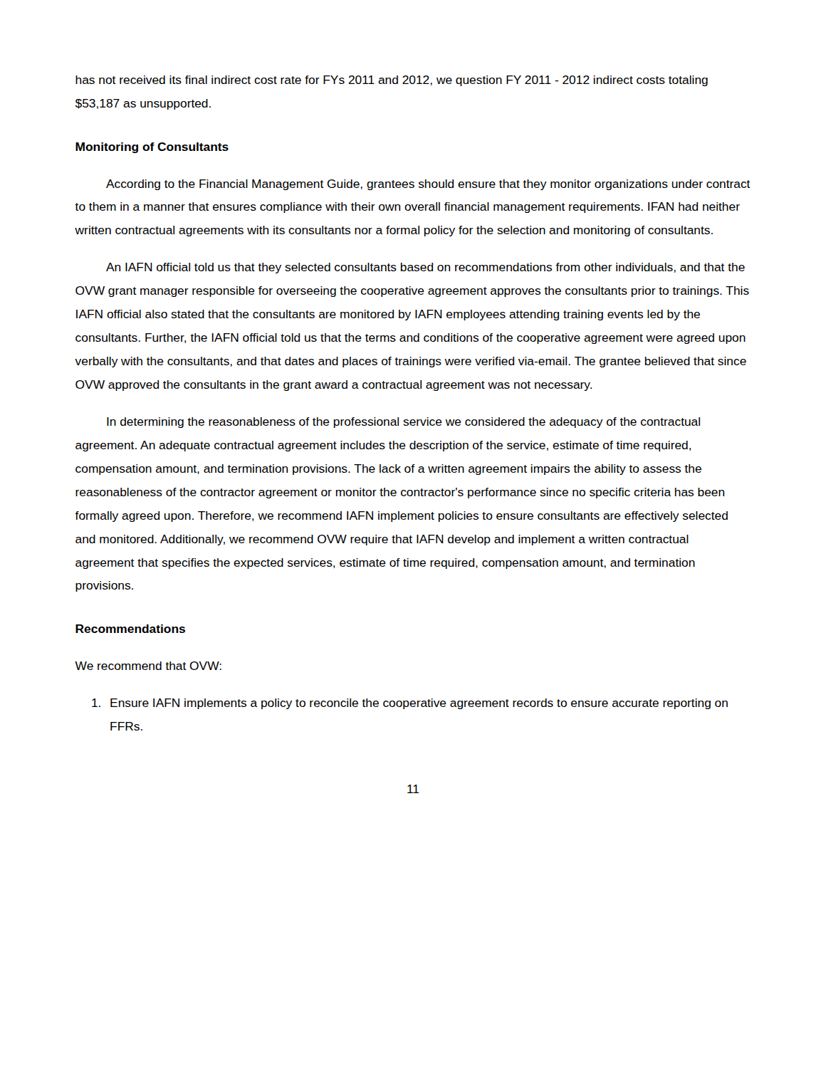has not received its final indirect cost rate for FYs 2011 and 2012, we question FY 2011 - 2012 indirect costs totaling $53,187 as unsupported.
Monitoring of Consultants
According to the Financial Management Guide, grantees should ensure that they monitor organizations under contract to them in a manner that ensures compliance with their own overall financial management requirements. IFAN had neither written contractual agreements with its consultants nor a formal policy for the selection and monitoring of consultants.
An IAFN official told us that they selected consultants based on recommendations from other individuals, and that the OVW grant manager responsible for overseeing the cooperative agreement approves the consultants prior to trainings. This IAFN official also stated that the consultants are monitored by IAFN employees attending training events led by the consultants. Further, the IAFN official told us that the terms and conditions of the cooperative agreement were agreed upon verbally with the consultants, and that dates and places of trainings were verified via-email. The grantee believed that since OVW approved the consultants in the grant award a contractual agreement was not necessary.
In determining the reasonableness of the professional service we considered the adequacy of the contractual agreement. An adequate contractual agreement includes the description of the service, estimate of time required, compensation amount, and termination provisions. The lack of a written agreement impairs the ability to assess the reasonableness of the contractor agreement or monitor the contractor's performance since no specific criteria has been formally agreed upon. Therefore, we recommend IAFN implement policies to ensure consultants are effectively selected and monitored. Additionally, we recommend OVW require that IAFN develop and implement a written contractual agreement that specifies the expected services, estimate of time required, compensation amount, and termination provisions.
Recommendations
We recommend that OVW:
Ensure IAFN implements a policy to reconcile the cooperative agreement records to ensure accurate reporting on FFRs.
11